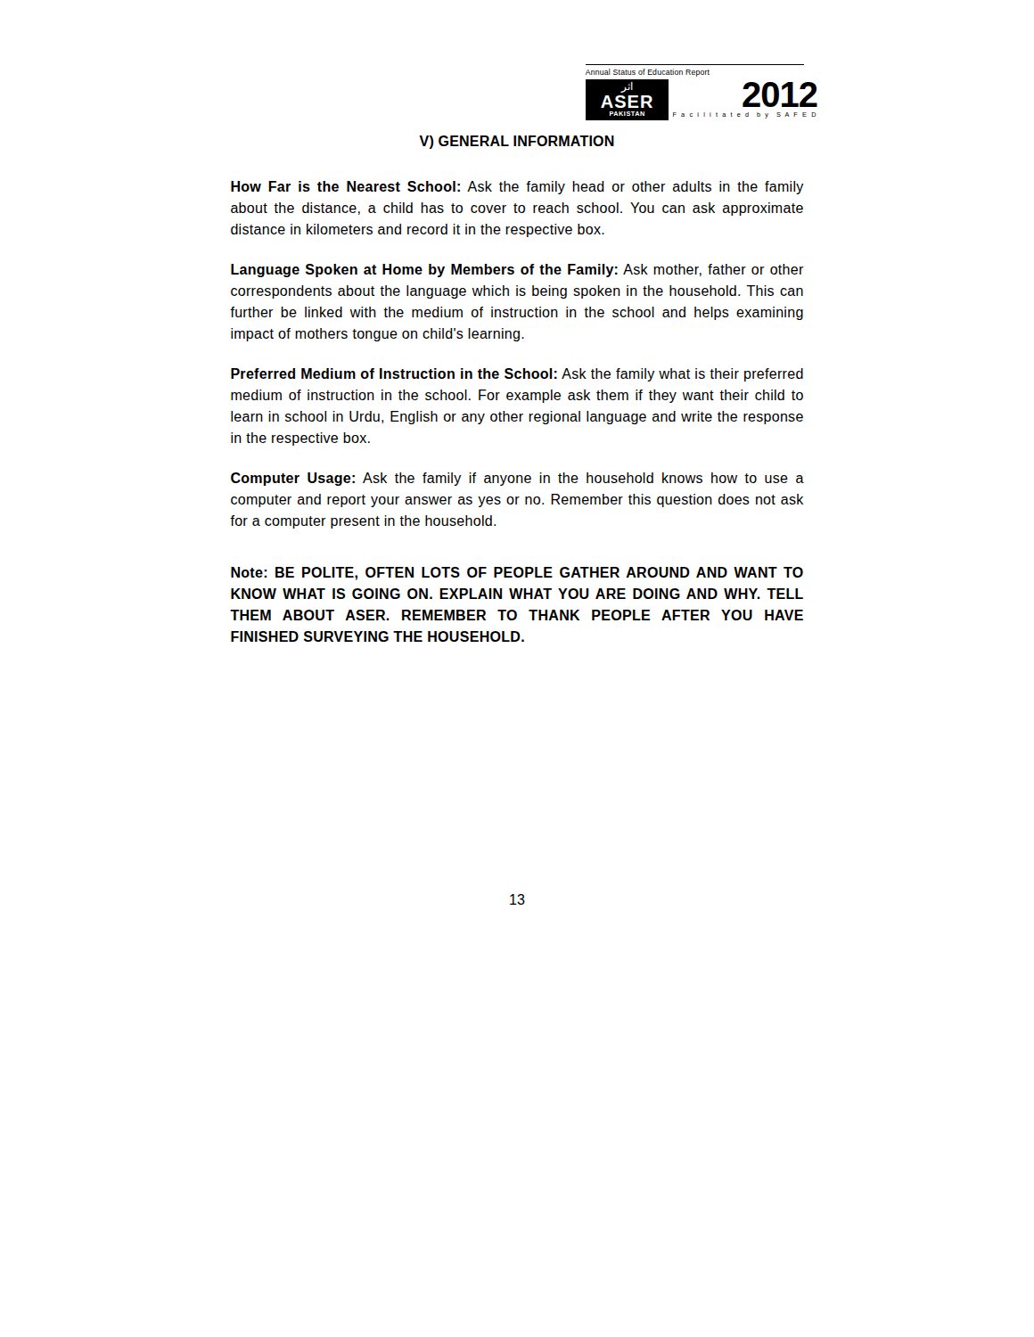Annual Status of Education Report
اثر ASER PAKISTAN
2012 F a c i l i t a t e d b y S A F E D
V) GENERAL INFORMATION
How Far is the Nearest School: Ask the family head or other adults in the family about the distance, a child has to cover to reach school. You can ask approximate distance in kilometers and record it in the respective box.
Language Spoken at Home by Members of the Family: Ask mother, father or other correspondents about the language which is being spoken in the household. This can further be linked with the medium of instruction in the school and helps examining impact of mothers tongue on child's learning.
Preferred Medium of Instruction in the School: Ask the family what is their preferred medium of instruction in the school. For example ask them if they want their child to learn in school in Urdu, English or any other regional language and write the response in the respective box.
Computer Usage: Ask the family if anyone in the household knows how to use a computer and report your answer as yes or no. Remember this question does not ask for a computer present in the household.
Note: BE POLITE, OFTEN LOTS OF PEOPLE GATHER AROUND AND WANT TO KNOW WHAT IS GOING ON. EXPLAIN WHAT YOU ARE DOING AND WHY. TELL THEM ABOUT ASER. REMEMBER TO THANK PEOPLE AFTER YOU HAVE FINISHED SURVEYING THE HOUSEHOLD.
13